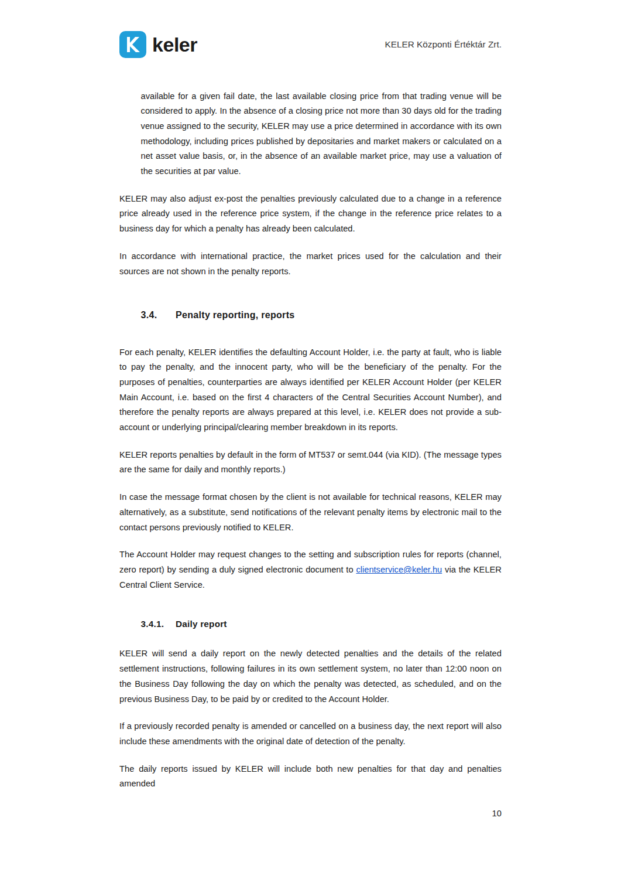keler
KELER Központi Értéktár Zrt.
available for a given fail date, the last available closing price from that trading venue will be considered to apply. In the absence of a closing price not more than 30 days old for the trading venue assigned to the security, KELER may use a price determined in accordance with its own methodology, including prices published by depositaries and market makers or calculated on a net asset value basis, or, in the absence of an available market price, may use a valuation of the securities at par value.
KELER may also adjust ex-post the penalties previously calculated due to a change in a reference price already used in the reference price system, if the change in the reference price relates to a business day for which a penalty has already been calculated.
In accordance with international practice, the market prices used for the calculation and their sources are not shown in the penalty reports.
3.4. Penalty reporting, reports
For each penalty, KELER identifies the defaulting Account Holder, i.e. the party at fault, who is liable to pay the penalty, and the innocent party, who will be the beneficiary of the penalty. For the purposes of penalties, counterparties are always identified per KELER Account Holder (per KELER Main Account, i.e. based on the first 4 characters of the Central Securities Account Number), and therefore the penalty reports are always prepared at this level, i.e. KELER does not provide a sub-account or underlying principal/clearing member breakdown in its reports.
KELER reports penalties by default in the form of MT537 or semt.044 (via KID). (The message types are the same for daily and monthly reports.)
In case the message format chosen by the client is not available for technical reasons, KELER may alternatively, as a substitute, send notifications of the relevant penalty items by electronic mail to the contact persons previously notified to KELER.
The Account Holder may request changes to the setting and subscription rules for reports (channel, zero report) by sending a duly signed electronic document to clientservice@keler.hu via the KELER Central Client Service.
3.4.1. Daily report
KELER will send a daily report on the newly detected penalties and the details of the related settlement instructions, following failures in its own settlement system, no later than 12:00 noon on the Business Day following the day on which the penalty was detected, as scheduled, and on the previous Business Day, to be paid by or credited to the Account Holder.
If a previously recorded penalty is amended or cancelled on a business day, the next report will also include these amendments with the original date of detection of the penalty.
The daily reports issued by KELER will include both new penalties for that day and penalties amended
10